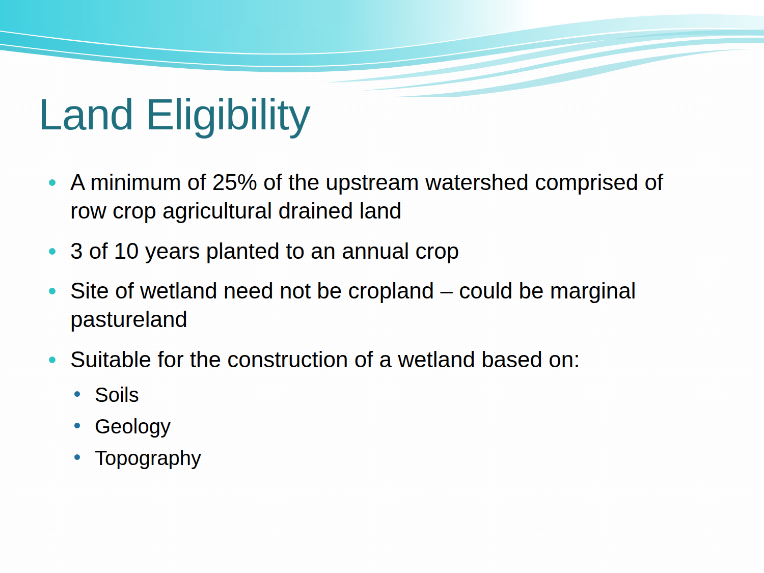Land Eligibility
A minimum of 25% of the upstream watershed comprised of row crop agricultural drained land
3 of 10 years planted to an annual crop
Site of wetland need not be cropland – could be marginal pastureland
Suitable for the construction of a wetland based on:
Soils
Geology
Topography